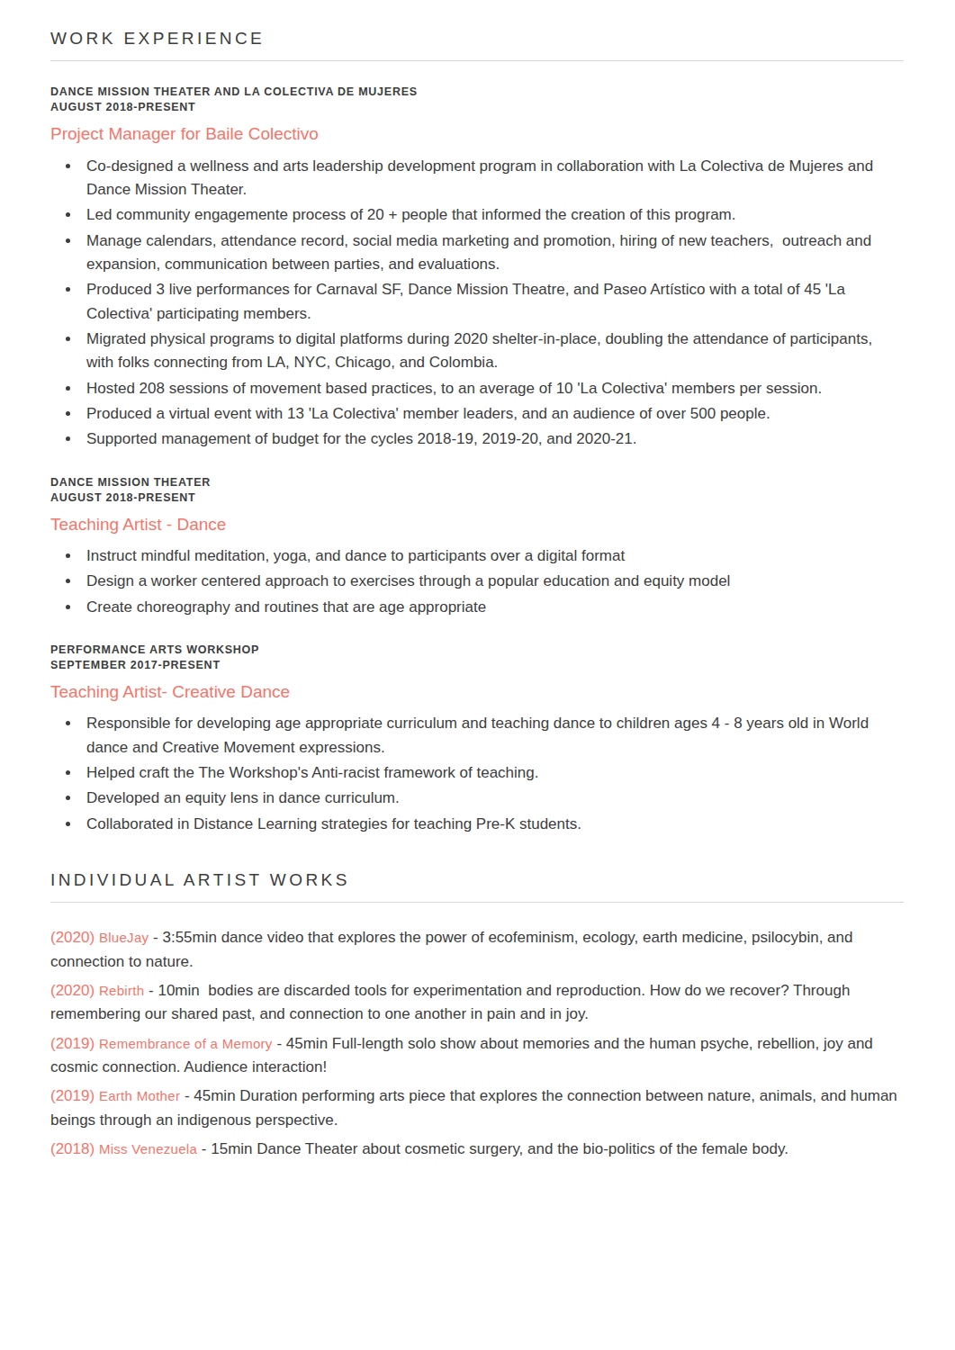Work Experience
Dance Mission Theater and La Colectiva de Mujeres
August 2018-Present
Project Manager for Baile Colectivo
Co-designed a wellness and arts leadership development program in collaboration with La Colectiva de Mujeres and Dance Mission Theater.
Led community engagemente process of 20 + people that informed the creation of this program.
Manage calendars, attendance record, social media marketing and promotion, hiring of new teachers, outreach and expansion, communication between parties, and evaluations.
Produced 3 live performances for Carnaval SF, Dance Mission Theatre, and Paseo Artístico with a total of 45 'La Colectiva' participating members.
Migrated physical programs to digital platforms during 2020 shelter-in-place, doubling the attendance of participants, with folks connecting from LA, NYC, Chicago, and Colombia.
Hosted 208 sessions of movement based practices, to an average of 10 'La Colectiva' members per session.
Produced a virtual event with 13 'La Colectiva' member leaders, and an audience of over 500 people.
Supported management of budget for the cycles 2018-19, 2019-20, and 2020-21.
Dance Mission Theater
August 2018-Present
Teaching Artist - Dance
Instruct mindful meditation, yoga, and dance to participants over a digital format
Design a worker centered approach to exercises through a popular education and equity model
Create choreography and routines that are age appropriate
Performance Arts Workshop
September 2017-Present
Teaching Artist- Creative Dance
Responsible for developing age appropriate curriculum and teaching dance to children ages 4 - 8 years old in World dance and Creative Movement expressions.
Helped craft the The Workshop's Anti-racist framework of teaching.
Developed an equity lens in dance curriculum.
Collaborated in Distance Learning strategies for teaching Pre-K students.
Individual Artist Works
(2020) BlueJay - 3:55min dance video that explores the power of ecofeminism, ecology, earth medicine, psilocybin, and connection to nature.
(2020) Rebirth - 10min bodies are discarded tools for experimentation and reproduction. How do we recover? Through remembering our shared past, and connection to one another in pain and in joy.
(2019) Remembrance of a Memory - 45min Full-length solo show about memories and the human psyche, rebellion, joy and cosmic connection. Audience interaction!
(2019) Earth Mother - 45min Duration performing arts piece that explores the connection between nature, animals, and human beings through an indigenous perspective.
(2018) Miss Venezuela - 15min Dance Theater about cosmetic surgery, and the bio-politics of the female body.